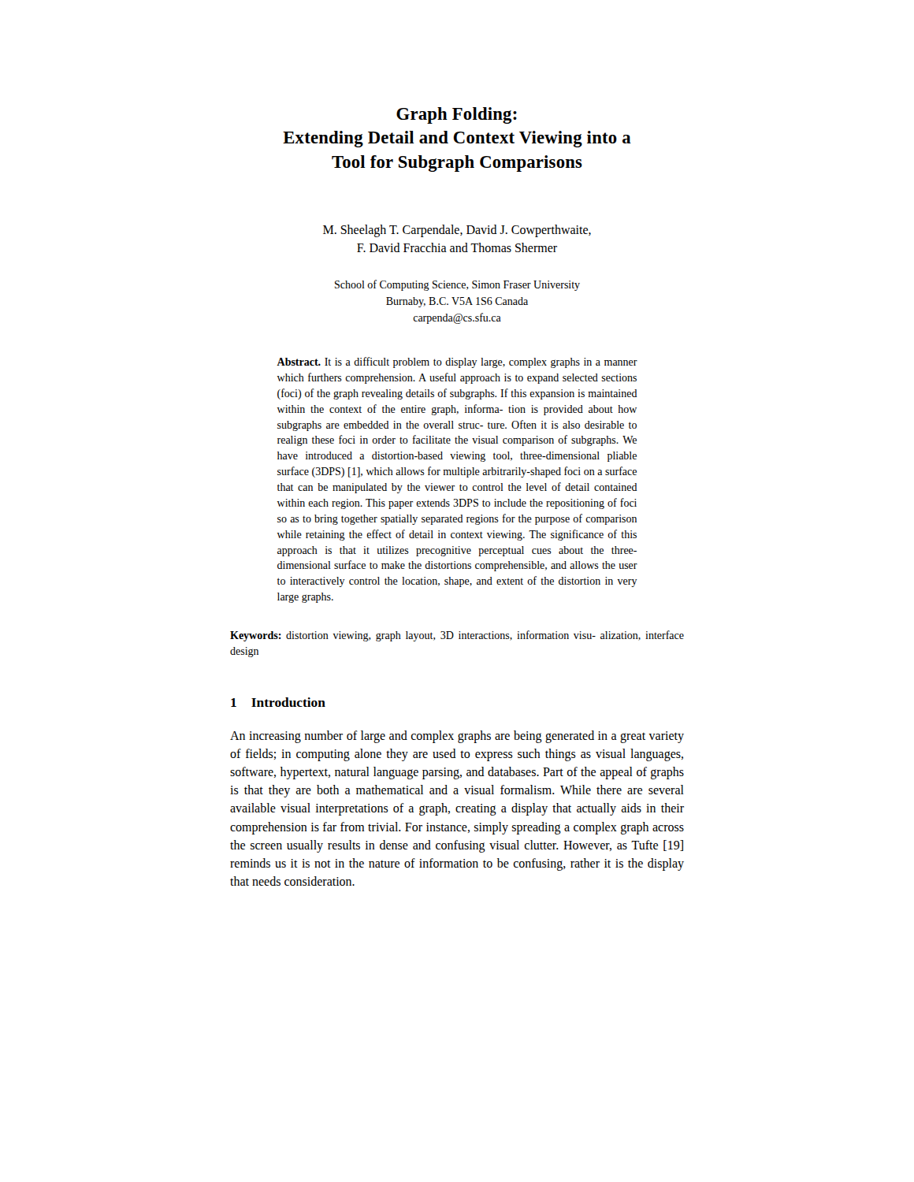Graph Folding:
Extending Detail and Context Viewing into a
Tool for Subgraph Comparisons
M. Sheelagh T. Carpendale, David J. Cowperthwaite,
F. David Fracchia and Thomas Shermer
School of Computing Science, Simon Fraser University
Burnaby, B.C. V5A 1S6 Canada
carpenda@cs.sfu.ca
Abstract. It is a difficult problem to display large, complex graphs in a manner which furthers comprehension. A useful approach is to expand selected sections (foci) of the graph revealing details of subgraphs. If this expansion is maintained within the context of the entire graph, informa- tion is provided about how subgraphs are embedded in the overall struc- ture. Often it is also desirable to realign these foci in order to facilitate the visual comparison of subgraphs. We have introduced a distortion-based viewing tool, three-dimensional pliable surface (3DPS) [1], which allows for multiple arbitrarily-shaped foci on a surface that can be manipulated by the viewer to control the level of detail contained within each region. This paper extends 3DPS to include the repositioning of foci so as to bring together spatially separated regions for the purpose of comparison while retaining the effect of detail in context viewing. The significance of this approach is that it utilizes precognitive perceptual cues about the three-dimensional surface to make the distortions comprehensible, and allows the user to interactively control the location, shape, and extent of the distortion in very large graphs.
Keywords: distortion viewing, graph layout, 3D interactions, information visu- alization, interface design
1 Introduction
An increasing number of large and complex graphs are being generated in a great variety of fields; in computing alone they are used to express such things as visual languages, software, hypertext, natural language parsing, and databases. Part of the appeal of graphs is that they are both a mathematical and a visual formalism. While there are several available visual interpretations of a graph, creating a display that actually aids in their comprehension is far from trivial. For instance, simply spreading a complex graph across the screen usually results in dense and confusing visual clutter. However, as Tufte [19] reminds us it is not in the nature of information to be confusing, rather it is the display that needs consideration.